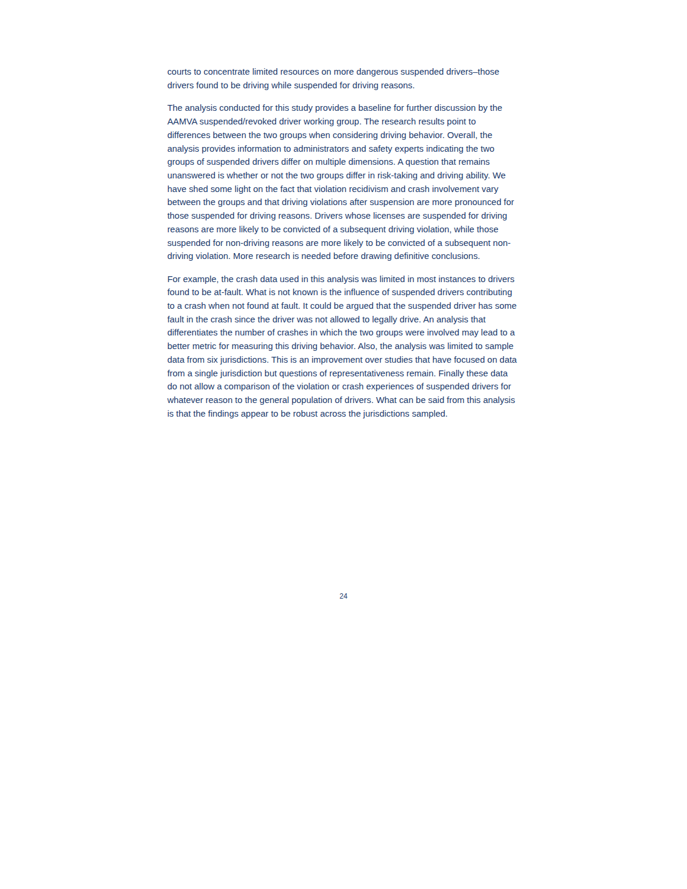courts to concentrate limited resources on more dangerous suspended drivers–those drivers found to be driving while suspended for driving reasons.
The analysis conducted for this study provides a baseline for further discussion by the AAMVA suspended/revoked driver working group. The research results point to differences between the two groups when considering driving behavior. Overall, the analysis provides information to administrators and safety experts indicating the two groups of suspended drivers differ on multiple dimensions. A question that remains unanswered is whether or not the two groups differ in risk-taking and driving ability. We have shed some light on the fact that violation recidivism and crash involvement vary between the groups and that driving violations after suspension are more pronounced for those suspended for driving reasons. Drivers whose licenses are suspended for driving reasons are more likely to be convicted of a subsequent driving violation, while those suspended for non-driving reasons are more likely to be convicted of a subsequent non-driving violation. More research is needed before drawing definitive conclusions.
For example, the crash data used in this analysis was limited in most instances to drivers found to be at-fault. What is not known is the influence of suspended drivers contributing to a crash when not found at fault. It could be argued that the suspended driver has some fault in the crash since the driver was not allowed to legally drive. An analysis that differentiates the number of crashes in which the two groups were involved may lead to a better metric for measuring this driving behavior. Also, the analysis was limited to sample data from six jurisdictions. This is an improvement over studies that have focused on data from a single jurisdiction but questions of representativeness remain. Finally these data do not allow a comparison of the violation or crash experiences of suspended drivers for whatever reason to the general population of drivers. What can be said from this analysis is that the findings appear to be robust across the jurisdictions sampled.
24